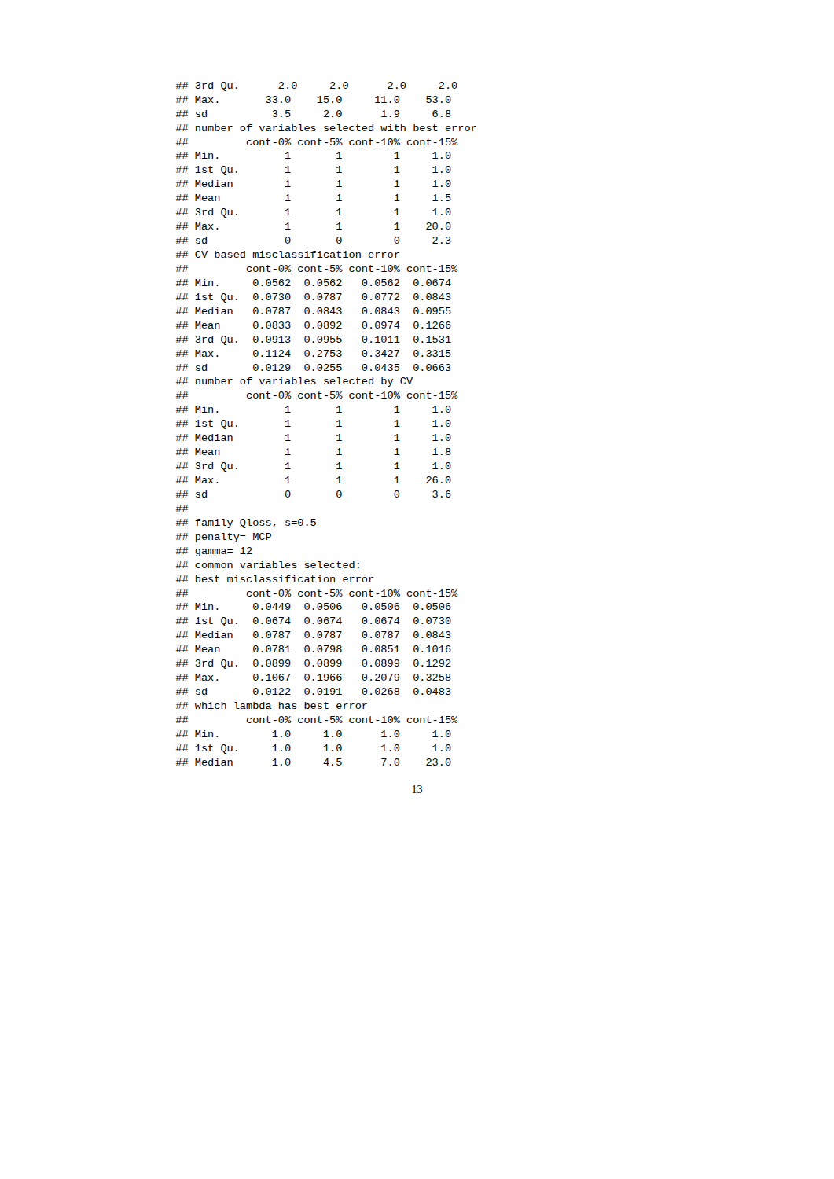## 3rd Qu.      2.0     2.0      2.0     2.0
## Max.       33.0    15.0     11.0    53.0
## sd          3.5     2.0      1.9     6.8
## number of variables selected with best error
##         cont-0% cont-5% cont-10% cont-15%
## Min.          1       1        1     1.0
## 1st Qu.       1       1        1     1.0
## Median        1       1        1     1.0
## Mean          1       1        1     1.5
## 3rd Qu.       1       1        1     1.0
## Max.          1       1        1    20.0
## sd            0       0        0     2.3
## CV based misclassification error
##         cont-0% cont-5% cont-10% cont-15%
## Min.     0.0562  0.0562   0.0562  0.0674
## 1st Qu.  0.0730  0.0787   0.0772  0.0843
## Median   0.0787  0.0843   0.0843  0.0955
## Mean     0.0833  0.0892   0.0974  0.1266
## 3rd Qu.  0.0913  0.0955   0.1011  0.1531
## Max.     0.1124  0.2753   0.3427  0.3315
## sd       0.0129  0.0255   0.0435  0.0663
## number of variables selected by CV
##         cont-0% cont-5% cont-10% cont-15%
## Min.          1       1        1     1.0
## 1st Qu.       1       1        1     1.0
## Median        1       1        1     1.0
## Mean          1       1        1     1.8
## 3rd Qu.       1       1        1     1.0
## Max.          1       1        1    26.0
## sd            0       0        0     3.6
##
## family Qloss, s=0.5
## penalty= MCP
## gamma= 12
## common variables selected:
## best misclassification error
##         cont-0% cont-5% cont-10% cont-15%
## Min.     0.0449  0.0506   0.0506  0.0506
## 1st Qu.  0.0674  0.0674   0.0674  0.0730
## Median   0.0787  0.0787   0.0787  0.0843
## Mean     0.0781  0.0798   0.0851  0.1016
## 3rd Qu.  0.0899  0.0899   0.0899  0.1292
## Max.     0.1067  0.1966   0.2079  0.3258
## sd       0.0122  0.0191   0.0268  0.0483
## which lambda has best error
##         cont-0% cont-5% cont-10% cont-15%
## Min.        1.0     1.0      1.0     1.0
## 1st Qu.     1.0     1.0      1.0     1.0
## Median      1.0     4.5      7.0    23.0
13